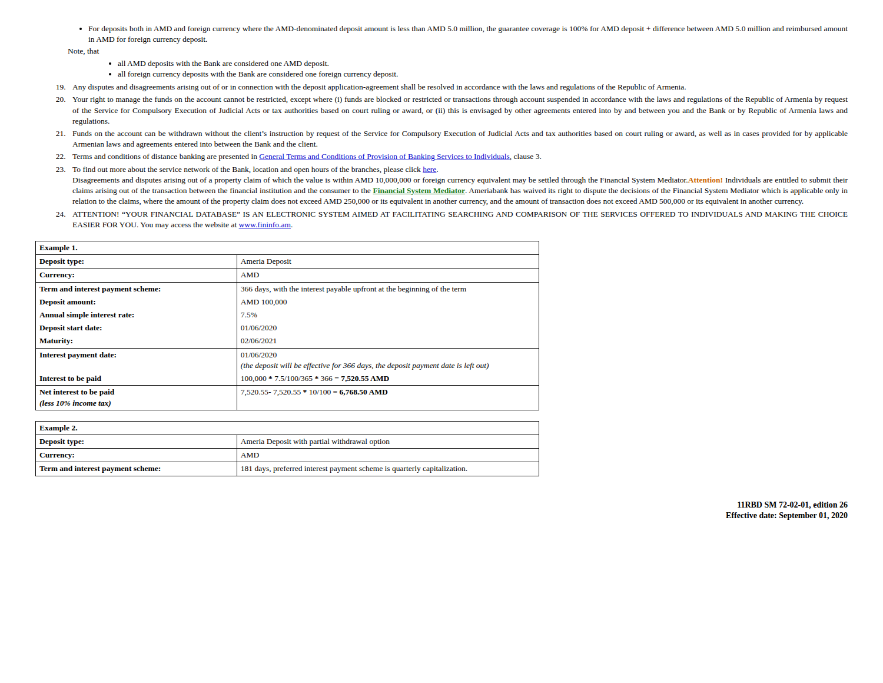For deposits both in AMD and foreign currency where the AMD-denominated deposit amount is less than AMD 5.0 million, the guarantee coverage is 100% for AMD deposit + difference between AMD 5.0 million and reimbursed amount in AMD for foreign currency deposit.
Note, that
all AMD deposits with the Bank are considered one AMD deposit.
all foreign currency deposits with the Bank are considered one foreign currency deposit.
Any disputes and disagreements arising out of or in connection with the deposit application-agreement shall be resolved in accordance with the laws and regulations of the Republic of Armenia.
Your right to manage the funds on the account cannot be restricted, except where (i) funds are blocked or restricted or transactions through account suspended in accordance with the laws and regulations of the Republic of Armenia by request of the Service for Compulsory Execution of Judicial Acts or tax authorities based on court ruling or award, or (ii) this is envisaged by other agreements entered into by and between you and the Bank or by Republic of Armenia laws and regulations.
Funds on the account can be withdrawn without the client’s instruction by request of the Service for Compulsory Execution of Judicial Acts and tax authorities based on court ruling or award, as well as in cases provided for by applicable Armenian laws and agreements entered into between the Bank and the client.
Terms and conditions of distance banking are presented in General Terms and Conditions of Provision of Banking Services to Individuals, clause 3.
To find out more about the service network of the Bank, location and open hours of the branches, please click here.
Disagreements and disputes arising out of a property claim of which the value is within AMD 10,000,000 or foreign currency equivalent may be settled through the Financial System Mediator.Attention! Individuals are entitled to submit their claims arising out of the transaction between the financial institution and the consumer to the Financial System Mediator. Ameriabank has waived its right to dispute the decisions of the Financial System Mediator which is applicable only in relation to the claims, where the amount of the property claim does not exceed AMD 250,000 or its equivalent in another currency, and the amount of transaction does not exceed AMD 500,000 or its equivalent in another currency.
ATTENTION! “YOUR FINANCIAL DATABASE” IS AN ELECTRONIC SYSTEM AIMED AT FACILITATING SEARCHING AND COMPARISON OF THE SERVICES OFFERED TO INDIVIDUALS AND MAKING THE CHOICE EASIER FOR YOU. You may access the website at www.fininfo.am.
| Example 1. |
| Deposit type: | Ameria Deposit |
| Currency: | AMD |
| Term and interest payment scheme: | 366 days, with the interest payable upfront at the beginning of the term |
| Deposit amount: | AMD 100,000 |
| Annual simple interest rate: | 7.5% |
| Deposit start date: | 01/06/2020 |
| Maturity: | 02/06/2021 |
| Interest payment date: | 01/06/2020 (the deposit will be effective for 366 days, the deposit payment date is left out) |
| Interest to be paid | 100,000 * 7.5/100/365 * 366 = 7,520.55 AMD |
| Net interest to be paid (less 10% income tax) | 7,520.55- 7,520.55 * 10/100 = 6,768.50 AMD |
| Example 2. |
| Deposit type: | Ameria Deposit with partial withdrawal option |
| Currency: | AMD |
| Term and interest payment scheme: | 181 days, preferred interest payment scheme is quarterly capitalization. |
11RBD SM 72-02-01, edition 26
Effective date: September 01, 2020